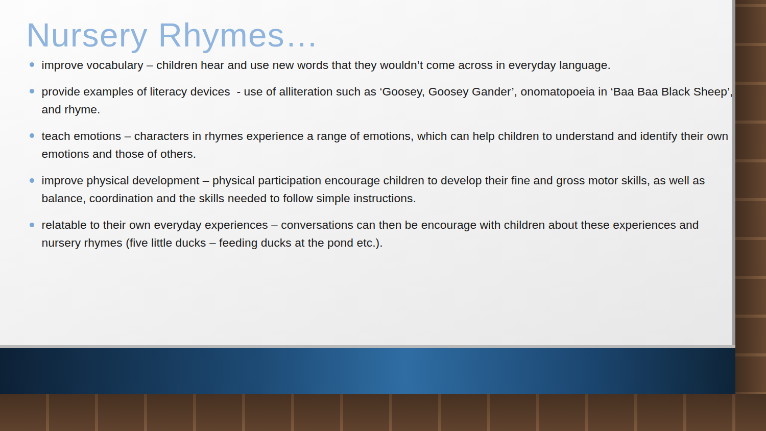Nursery Rhymes…
improve vocabulary – children hear and use new words that they wouldn’t come across in everyday language.
provide examples of literacy devices - use of alliteration such as ‘Goosey, Goosey Gander’, onomatopoeia in ‘Baa Baa Black Sheep’, and rhyme.
teach emotions – characters in rhymes experience a range of emotions, which can help children to understand and identify their own emotions and those of others.
improve physical development – physical participation encourage children to develop their fine and gross motor skills, as well as balance, coordination and the skills needed to follow simple instructions.
relatable to their own everyday experiences – conversations can then be encourage with children about these experiences and nursery rhymes (five little ducks – feeding ducks at the pond etc.).